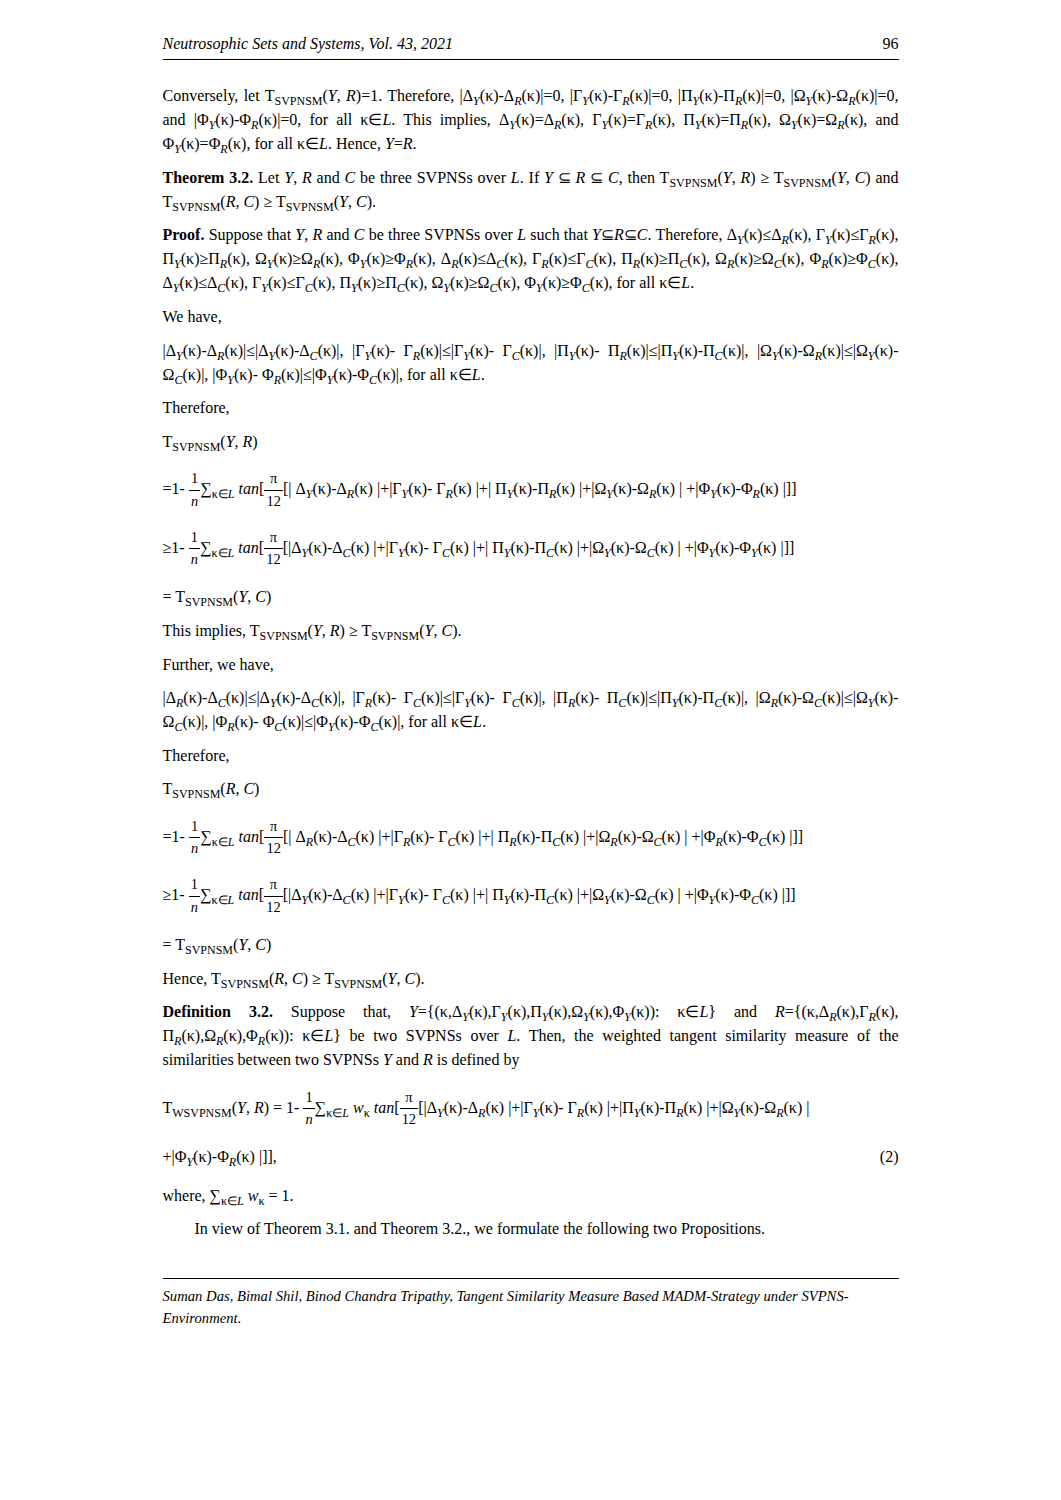Neutrosophic Sets and Systems, Vol. 43, 2021 96
Conversely, let TSVPNSM(Y, R)=1. Therefore, |ΔY(κ)-ΔR(κ)|=0, |ΓY(κ)-ΓR(κ)|=0, |ΠY(κ)-ΠR(κ)|=0, |ΩY(κ)-ΩR(κ)|=0, and |ΦY(κ)-ΦR(κ)|=0, for all κ∈L. This implies, ΔY(κ)=ΔR(κ), ΓY(κ)=ΓR(κ), ΠY(κ)=ΠR(κ), ΩY(κ)=ΩR(κ), and ΦY(κ)=ΦR(κ), for all κ∈L. Hence, Y=R.
Theorem 3.2. Let Y, R and C be three SVPNSs over L. If Y ⊆ R ⊆ C, then TSVPNSM(Y, R) ≥ TSVPNSM(Y, C) and TSVPNSM(R, C) ≥ TSVPNSM(Y, C).
Proof. Suppose that Y, R and C be three SVPNSs over L such that Y⊆R⊆C. Therefore, ΔY(κ)≤ΔR(κ), ΓY(κ)≤ΓR(κ), ΠY(κ)≥ΠR(κ), ΩY(κ)≥ΩR(κ), ΦY(κ)≥ΦR(κ), ΔR(κ)≤ΔC(κ), ΓR(κ)≤ΓC(κ), ΠR(κ)≥ΠC(κ), ΩR(κ)≥ΩC(κ), ΦR(κ)≥ΦC(κ), ΔY(κ)≤ΔC(κ), ΓY(κ)≤ΓC(κ), ΠY(κ)≥ΠC(κ), ΩY(κ)≥ΩC(κ), ΦY(κ)≥ΦC(κ), for all κ∈L.
We have,
|ΔY(κ)-ΔR(κ)|≤|ΔY(κ)-ΔC(κ)|, |ΓY(κ)- ΓR(κ)|≤|ΓY(κ)- ΓC(κ)|, |ΠY(κ)- ΠR(κ)|≤|ΠY(κ)-ΠC(κ)|, |ΩY(κ)-ΩR(κ)|≤|ΩY(κ)-ΩC(κ)|, |ΦY(κ)- ΦR(κ)|≤|ΦY(κ)-ΦC(κ)|, for all κ∈L.
Therefore,
TSVPNSM(Y, R)
=1- 1 n∑κ∈L tan[π 12[| ΔY(κ)-ΔR(κ) |+|ΓY(κ)- ΓR(κ) |+| ΠY(κ)-ΠR(κ) |+|ΩY(κ)-ΩR(κ) | +|ΦY(κ)-ΦR(κ) |]]
≥1- 1 n∑κ∈L tan[π 12[|ΔY(κ)-ΔC(κ) |+|ΓY(κ)- ΓC(κ) |+| ΠY(κ)-ΠC(κ) |+|ΩY(κ)-ΩC(κ) | +|ΦY(κ)-ΦY(κ) |]]
= TSVPNSM(Y, C)
This implies, TSVPNSM(Y, R) ≥ TSVPNSM(Y, C).
Further, we have,
|ΔR(κ)-ΔC(κ)|≤|ΔY(κ)-ΔC(κ)|, |ΓR(κ)- ΓC(κ)|≤|ΓY(κ)- ΓC(κ)|, |ΠR(κ)- ΠC(κ)|≤|ΠY(κ)-ΠC(κ)|, |ΩR(κ)-ΩC(κ)|≤|ΩY(κ)-ΩC(κ)|, |ΦR(κ)- ΦC(κ)|≤|ΦY(κ)-ΦC(κ)|, for all κ∈L.
Therefore,
TSVPNSM(R, C)
=1- 1 n∑κ∈L tan[π 12[| ΔR(κ)-ΔC(κ) |+|ΓR(κ)- ΓC(κ) |+| ΠR(κ)-ΠC(κ) |+|ΩR(κ)-ΩC(κ) | +|ΦR(κ)-ΦC(κ) |]]
≥1- 1 n∑κ∈L tan[π 12[|ΔY(κ)-ΔC(κ) |+|ΓY(κ)- ΓC(κ) |+| ΠY(κ)-ΠC(κ) |+|ΩY(κ)-ΩC(κ) | +|ΦY(κ)-ΦC(κ) |]]
= TSVPNSM(Y, C)
Hence, TSVPNSM(R, C) ≥ TSVPNSM(Y, C).
Definition 3.2. Suppose that, Y={(κ,ΔY(κ),ΓY(κ),ΠY(κ),ΩY(κ),ΦY(κ)): κ∈L} and R={(κ,ΔR(κ),ΓR(κ), ΠR(κ),ΩR(κ),ΦR(κ)): κ∈L} be two SVPNSs over L. Then, the weighted tangent similarity measure of the similarities between two SVPNSs Y and R is defined by
TWSVPNSM(Y, R) = 1- 1 n∑κ∈L wκ tan[π 12[|ΔY(κ)-ΔR(κ) |+|ΓY(κ)- ΓR(κ) |+|ΠY(κ)-ΠR(κ) |+|ΩY(κ)-ΩR(κ) |
+|ΦY(κ)-ΦR(κ) |]], (2)
where, ∑κ∈L wκ = 1.
In view of Theorem 3.1. and Theorem 3.2., we formulate the following two Propositions.
Suman Das, Bimal Shil, Binod Chandra Tripathy, Tangent Similarity Measure Based MADM-Strategy under SVPNS-Environment.